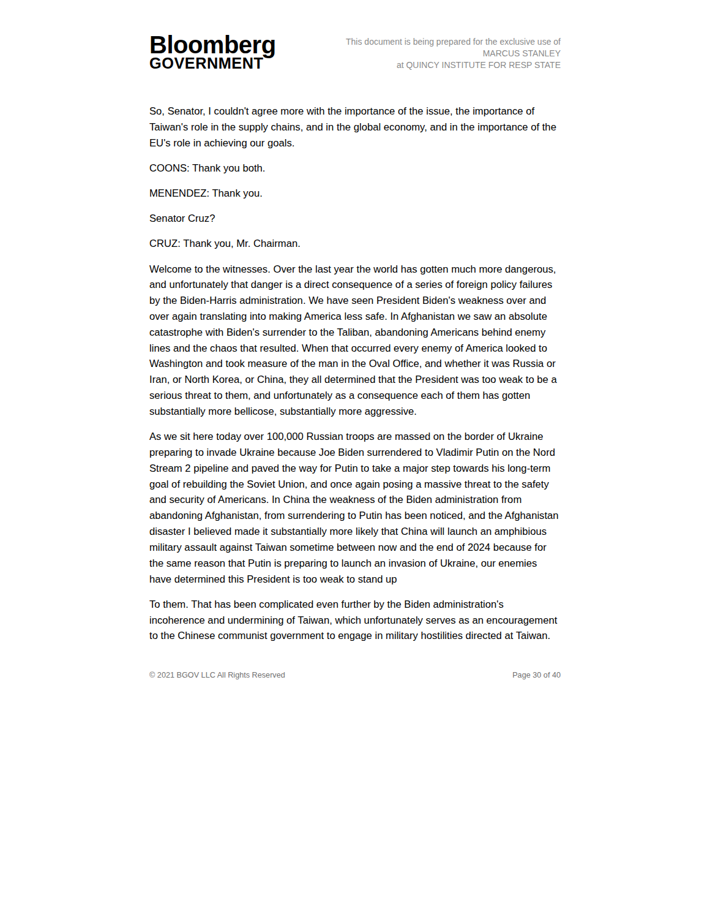Bloomberg GOVERNMENT
This document is being prepared for the exclusive use of MARCUS STANLEY
at QUINCY INSTITUTE FOR RESP STATE
So, Senator, I couldn't agree more with the importance of the issue, the importance of Taiwan's role in the supply chains, and in the global economy, and in the importance of the EU's role in achieving our goals.
COONS: Thank you both.
MENENDEZ: Thank you.
Senator Cruz?
CRUZ: Thank you, Mr. Chairman.
Welcome to the witnesses. Over the last year the world has gotten much more dangerous, and unfortunately that danger is a direct consequence of a series of foreign policy failures by the Biden-Harris administration. We have seen President Biden's weakness over and over again translating into making America less safe. In Afghanistan we saw an absolute catastrophe with Biden's surrender to the Taliban, abandoning Americans behind enemy lines and the chaos that resulted. When that occurred every enemy of America looked to Washington and took measure of the man in the Oval Office, and whether it was Russia or Iran, or North Korea, or China, they all determined that the President was too weak to be a serious threat to them, and unfortunately as a consequence each of them has gotten substantially more bellicose, substantially more aggressive.
As we sit here today over 100,000 Russian troops are massed on the border of Ukraine preparing to invade Ukraine because Joe Biden surrendered to Vladimir Putin on the Nord Stream 2 pipeline and paved the way for Putin to take a major step towards his long-term goal of rebuilding the Soviet Union, and once again posing a massive threat to the safety and security of Americans. In China the weakness of the Biden administration from abandoning Afghanistan, from surrendering to Putin has been noticed, and the Afghanistan disaster I believed made it substantially more likely that China will launch an amphibious military assault against Taiwan sometime between now and the end of 2024 because for the same reason that Putin is preparing to launch an invasion of Ukraine, our enemies have determined this President is too weak to stand up
To them. That has been complicated even further by the Biden administration's incoherence and undermining of Taiwan, which unfortunately serves as an encouragement to the Chinese communist government to engage in military hostilities directed at Taiwan.
© 2021 BGOV LLC All Rights Reserved
Page 30 of 40